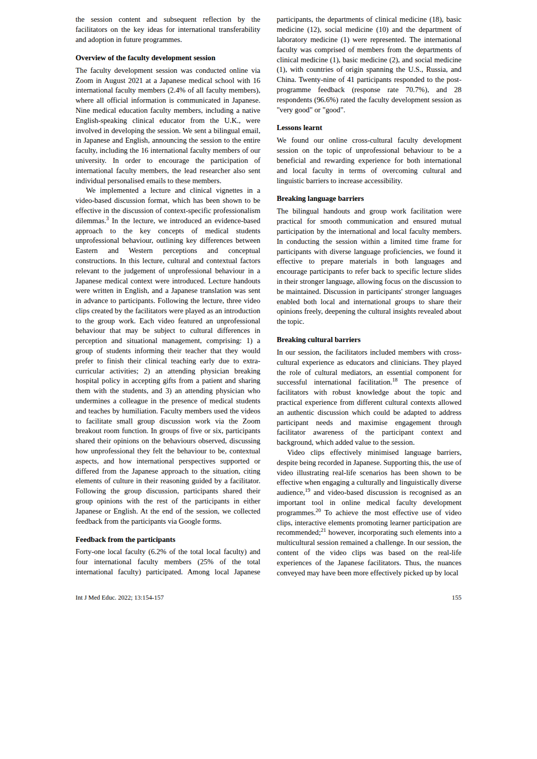the session content and subsequent reflection by the facilitators on the key ideas for international transferability and adoption in future programmes.
Overview of the faculty development session
The faculty development session was conducted online via Zoom in August 2021 at a Japanese medical school with 16 international faculty members (2.4% of all faculty members), where all official information is communicated in Japanese. Nine medical education faculty members, including a native English-speaking clinical educator from the U.K., were involved in developing the session. We sent a bilingual email, in Japanese and English, announcing the session to the entire faculty, including the 16 international faculty members of our university. In order to encourage the participation of international faculty members, the lead researcher also sent individual personalised emails to these members.
We implemented a lecture and clinical vignettes in a video-based discussion format, which has been shown to be effective in the discussion of context-specific professionalism dilemmas.3 In the lecture, we introduced an evidence-based approach to the key concepts of medical students unprofessional behaviour, outlining key differences between Eastern and Western perceptions and conceptual constructions. In this lecture, cultural and contextual factors relevant to the judgement of unprofessional behaviour in a Japanese medical context were introduced. Lecture handouts were written in English, and a Japanese translation was sent in advance to participants. Following the lecture, three video clips created by the facilitators were played as an introduction to the group work. Each video featured an unprofessional behaviour that may be subject to cultural differences in perception and situational management, comprising: 1) a group of students informing their teacher that they would prefer to finish their clinical teaching early due to extra-curricular activities; 2) an attending physician breaking hospital policy in accepting gifts from a patient and sharing them with the students, and 3) an attending physician who undermines a colleague in the presence of medical students and teaches by humiliation. Faculty members used the videos to facilitate small group discussion work via the Zoom breakout room function. In groups of five or six, participants shared their opinions on the behaviours observed, discussing how unprofessional they felt the behaviour to be, contextual aspects, and how international perspectives supported or differed from the Japanese approach to the situation, citing elements of culture in their reasoning guided by a facilitator. Following the group discussion, participants shared their group opinions with the rest of the participants in either Japanese or English. At the end of the session, we collected feedback from the participants via Google forms.
Feedback from the participants
Forty-one local faculty (6.2% of the total local faculty) and four international faculty members (25% of the total international faculty) participated. Among local Japanese participants, the departments of clinical medicine (18), basic medicine (12), social medicine (10) and the department of laboratory medicine (1) were represented. The international faculty was comprised of members from the departments of clinical medicine (1), basic medicine (2), and social medicine (1), with countries of origin spanning the U.S., Russia, and China. Twenty-nine of 41 participants responded to the post-programme feedback (response rate 70.7%), and 28 respondents (96.6%) rated the faculty development session as "very good" or "good".
Lessons learnt
We found our online cross-cultural faculty development session on the topic of unprofessional behaviour to be a beneficial and rewarding experience for both international and local faculty in terms of overcoming cultural and linguistic barriers to increase accessibility.
Breaking language barriers
The bilingual handouts and group work facilitation were practical for smooth communication and ensured mutual participation by the international and local faculty members. In conducting the session within a limited time frame for participants with diverse language proficiencies, we found it effective to prepare materials in both languages and encourage participants to refer back to specific lecture slides in their stronger language, allowing focus on the discussion to be maintained. Discussion in participants' stronger languages enabled both local and international groups to share their opinions freely, deepening the cultural insights revealed about the topic.
Breaking cultural barriers
In our session, the facilitators included members with cross-cultural experience as educators and clinicians. They played the role of cultural mediators, an essential component for successful international facilitation.18 The presence of facilitators with robust knowledge about the topic and practical experience from different cultural contexts allowed an authentic discussion which could be adapted to address participant needs and maximise engagement through facilitator awareness of the participant context and background, which added value to the session.
Video clips effectively minimised language barriers, despite being recorded in Japanese. Supporting this, the use of video illustrating real-life scenarios has been shown to be effective when engaging a culturally and linguistically diverse audience,19 and video-based discussion is recognised as an important tool in online medical faculty development programmes.20 To achieve the most effective use of video clips, interactive elements promoting learner participation are recommended;21 however, incorporating such elements into a multicultural session remained a challenge. In our session, the content of the video clips was based on the real-life experiences of the Japanese facilitators. Thus, the nuances conveyed may have been more effectively picked up by local
Int J Med Educ. 2022; 13:154-157
155